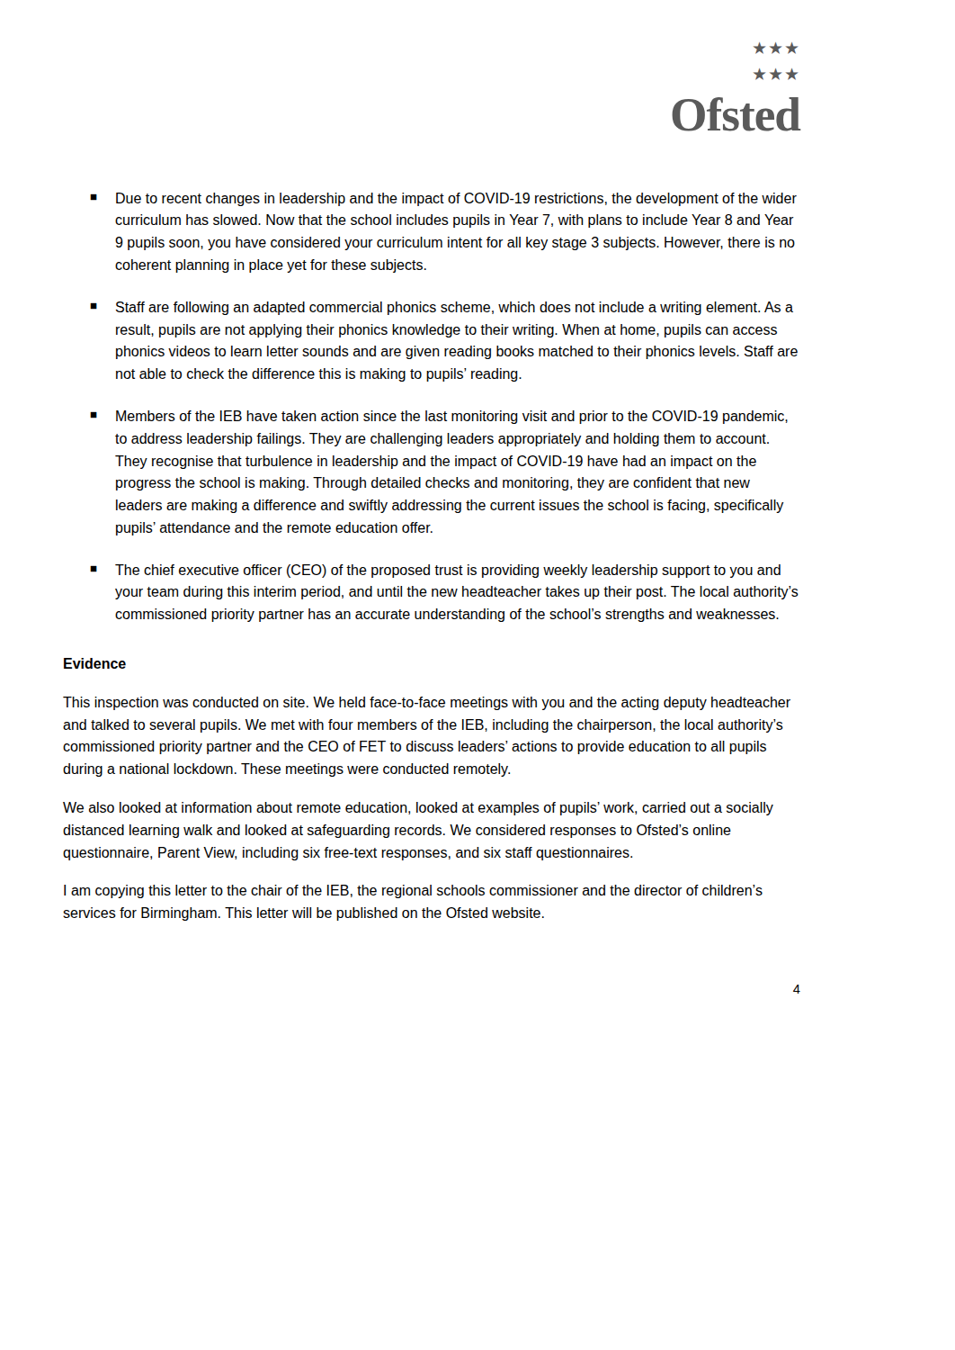★★★
★★★
Ofsted
Due to recent changes in leadership and the impact of COVID-19 restrictions, the development of the wider curriculum has slowed. Now that the school includes pupils in Year 7, with plans to include Year 8 and Year 9 pupils soon, you have considered your curriculum intent for all key stage 3 subjects. However, there is no coherent planning in place yet for these subjects.
Staff are following an adapted commercial phonics scheme, which does not include a writing element. As a result, pupils are not applying their phonics knowledge to their writing. When at home, pupils can access phonics videos to learn letter sounds and are given reading books matched to their phonics levels. Staff are not able to check the difference this is making to pupils’ reading.
Members of the IEB have taken action since the last monitoring visit and prior to the COVID-19 pandemic, to address leadership failings. They are challenging leaders appropriately and holding them to account. They recognise that turbulence in leadership and the impact of COVID-19 have had an impact on the progress the school is making. Through detailed checks and monitoring, they are confident that new leaders are making a difference and swiftly addressing the current issues the school is facing, specifically pupils’ attendance and the remote education offer.
The chief executive officer (CEO) of the proposed trust is providing weekly leadership support to you and your team during this interim period, and until the new headteacher takes up their post. The local authority’s commissioned priority partner has an accurate understanding of the school’s strengths and weaknesses.
Evidence
This inspection was conducted on site. We held face-to-face meetings with you and the acting deputy headteacher and talked to several pupils. We met with four members of the IEB, including the chairperson, the local authority’s commissioned priority partner and the CEO of FET to discuss leaders’ actions to provide education to all pupils during a national lockdown. These meetings were conducted remotely.
We also looked at information about remote education, looked at examples of pupils’ work, carried out a socially distanced learning walk and looked at safeguarding records. We considered responses to Ofsted’s online questionnaire, Parent View, including six free-text responses, and six staff questionnaires.
I am copying this letter to the chair of the IEB, the regional schools commissioner and the director of children’s services for Birmingham. This letter will be published on the Ofsted website.
4